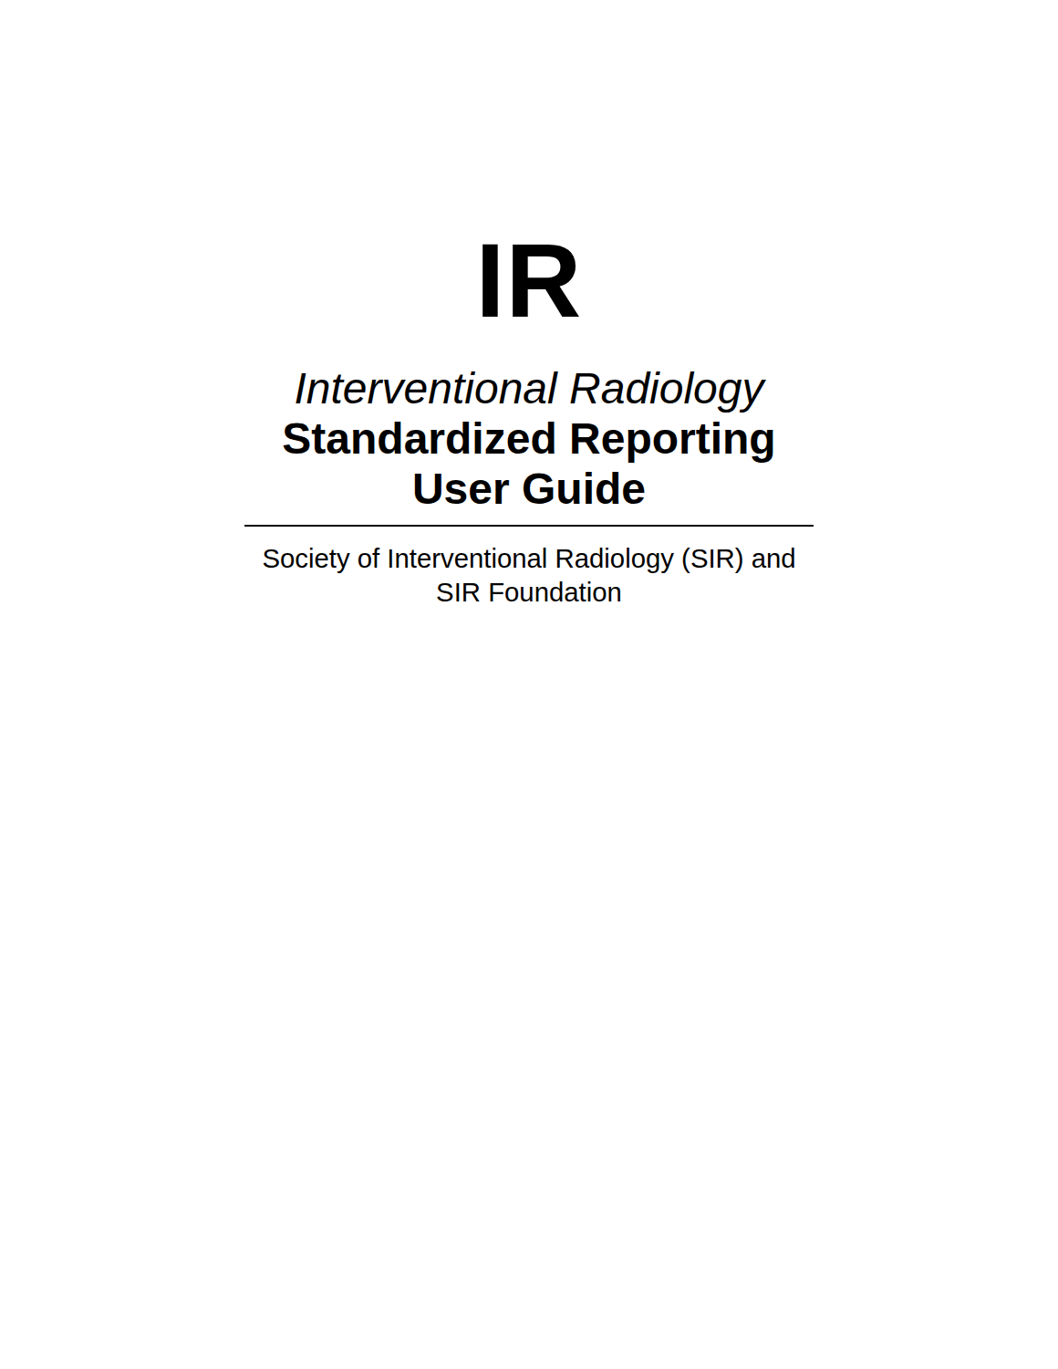IR
Interventional Radiology Standardized Reporting User Guide
Society of Interventional Radiology (SIR) and SIR Foundation